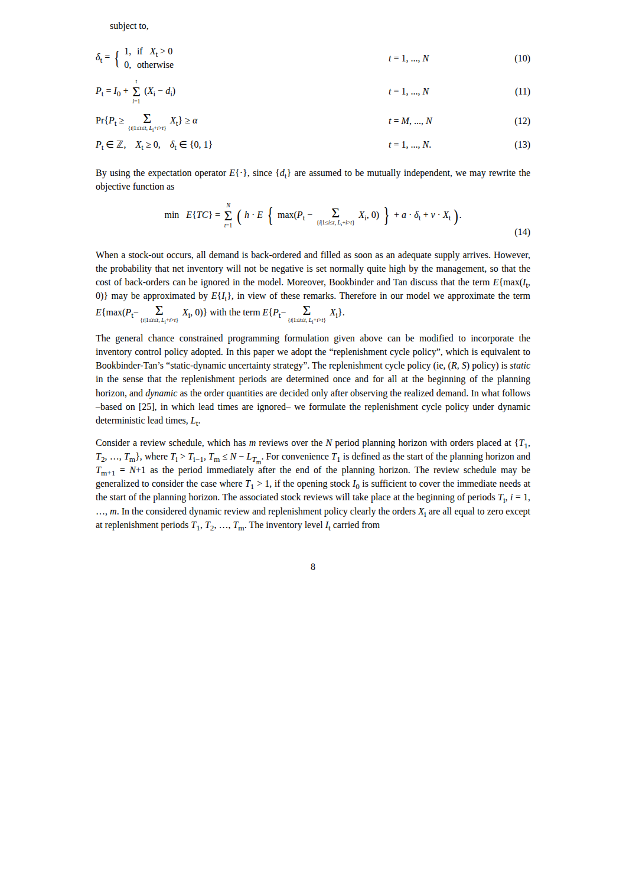subject to,
| δ t = { 1, if X t > 0 0, otherwise | t = 1, ..., N | (10) |
| P t = I 0 + t Σ i =1 ( X i − d i ) | t = 1, ..., N | (11) |
| Pr{ P t ≥ Σ { i /1≤ i ≤ t , L i + i > t } X t } ≥ α | t = M , ..., N | (12) |
| P t ∈ ℤ, X t ≥ 0, δ t ∈ {0, 1} | t = 1, ..., N . | (13) |
By using the expectation operator E{·}, since {dt} are assumed to be mutually independent, we may rewrite the objective function as
min E{TC} = NΣt=1 ( h · E { max(Pt − Σ{i|1≤i≤t, Li+i>t} Xi, 0) } + a · δt + v · Xt ).
(14)
When a stock-out occurs, all demand is back-ordered and filled as soon as an adequate supply arrives. However, the probability that net inventory will not be negative is set normally quite high by the management, so that the cost of back-orders can be ignored in the model. Moreover, Bookbinder and Tan discuss that the term E{max(It, 0)} may be approximated by E{It}, in view of these remarks. Therefore in our model we approximate the term E{max(Pt−Σ{i|1≤i≤t, Li+i>t} Xi, 0)} with the term E{Pt−Σ{i|1≤i≤t, Li+i>t} Xi}.
The general chance constrained programming formulation given above can be modified to incorporate the inventory control policy adopted. In this paper we adopt the “replenishment cycle policy”, which is equivalent to Bookbinder-Tan’s “static-dynamic uncertainty strategy”. The replenishment cycle policy (ie, (R, S) policy) is static in the sense that the replenishment periods are determined once and for all at the beginning of the planning horizon, and dynamic as the order quantities are decided only after observing the realized demand. In what follows –based on [25], in which lead times are ignored– we formulate the replenishment cycle policy under dynamic deterministic lead times, Lt.
Consider a review schedule, which has m reviews over the N period planning horizon with orders placed at {T1, T2, …, Tm}, where Ti > Ti−1, Tm ≤ N − LTm. For convenience T1 is defined as the start of the planning horizon and Tm+1 = N+1 as the period immediately after the end of the planning horizon. The review schedule may be generalized to consider the case where T1 > 1, if the opening stock I0 is sufficient to cover the immediate needs at the start of the planning horizon. The associated stock reviews will take place at the beginning of periods Ti, i = 1, …, m. In the considered dynamic review and replenishment policy clearly the orders Xi are all equal to zero except at replenishment periods T1, T2, …, Tm. The inventory level It carried from
8